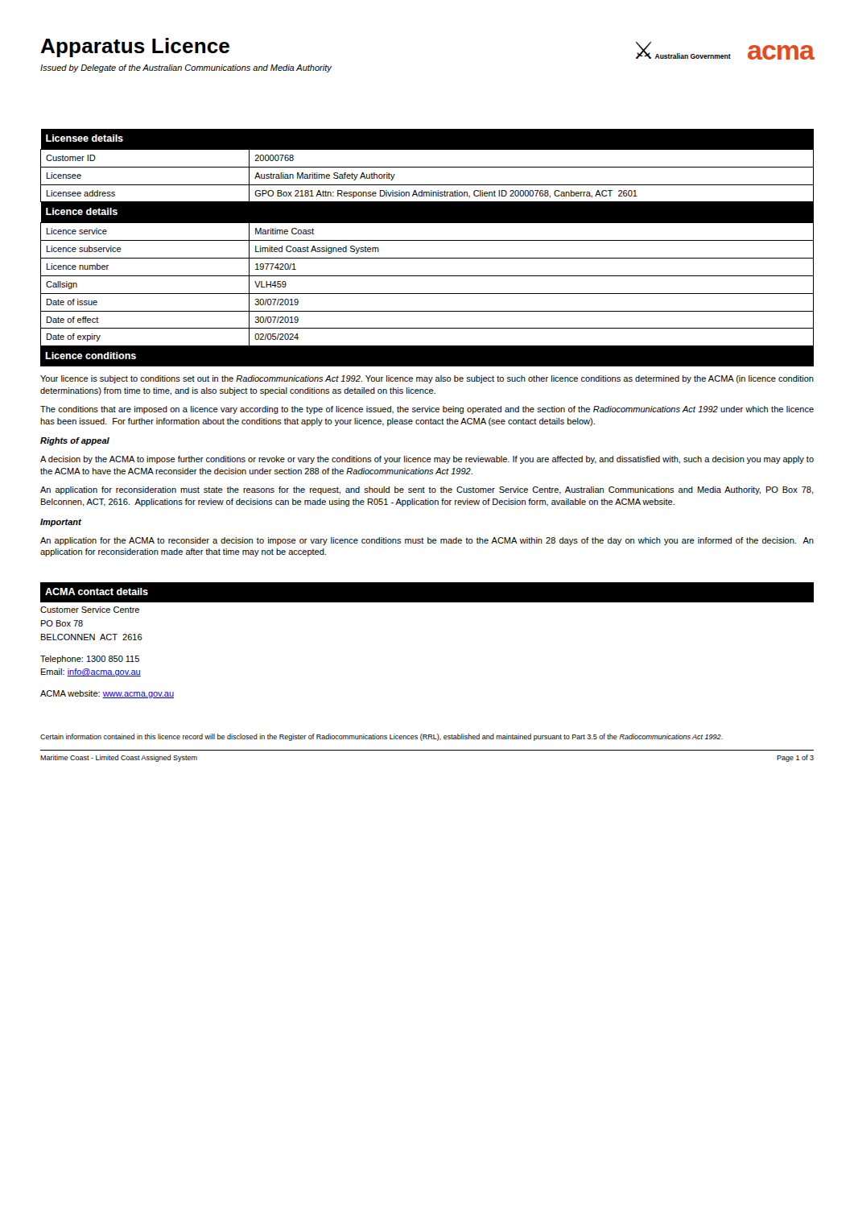Apparatus Licence
Issued by Delegate of the Australian Communications and Media Authority
⚔ Australian Government acma
| Licensee details |
| --- |
| Customer ID | 20000768 |
| Licensee | Australian Maritime Safety Authority |
| Licensee address | GPO Box 2181 Attn: Response Division Administration, Client ID 20000768, Canberra, ACT 2601 |
| Licence details |
| Licence service | Maritime Coast |
| Licence subservice | Limited Coast Assigned System |
| Licence number | 1977420/1 |
| Callsign | VLH459 |
| Date of issue | 30/07/2019 |
| Date of effect | 30/07/2019 |
| Date of expiry | 02/05/2024 |
Licence conditions
Your licence is subject to conditions set out in the Radiocommunications Act 1992. Your licence may also be subject to such other licence conditions as determined by the ACMA (in licence condition determinations) from time to time, and is also subject to special conditions as detailed on this licence.
The conditions that are imposed on a licence vary according to the type of licence issued, the service being operated and the section of the Radiocommunications Act 1992 under which the licence has been issued. For further information about the conditions that apply to your licence, please contact the ACMA (see contact details below).
Rights of appeal
A decision by the ACMA to impose further conditions or revoke or vary the conditions of your licence may be reviewable. If you are affected by, and dissatisfied with, such a decision you may apply to the ACMA to have the ACMA reconsider the decision under section 288 of the Radiocommunications Act 1992.
An application for reconsideration must state the reasons for the request, and should be sent to the Customer Service Centre, Australian Communications and Media Authority, PO Box 78, Belconnen, ACT, 2616. Applications for review of decisions can be made using the R051 - Application for review of Decision form, available on the ACMA website.
Important
An application for the ACMA to reconsider a decision to impose or vary licence conditions must be made to the ACMA within 28 days of the day on which you are informed of the decision. An application for reconsideration made after that time may not be accepted.
ACMA contact details
Customer Service Centre
PO Box 78
BELCONNEN ACT 2616
Telephone: 1300 850 115
Email: info@acma.gov.au
ACMA website: www.acma.gov.au
Certain information contained in this licence record will be disclosed in the Register of Radiocommunications Licences (RRL), established and maintained pursuant to Part 3.5 of the Radiocommunications Act 1992.
Maritime Coast - Limited Coast Assigned System Page 1 of 3